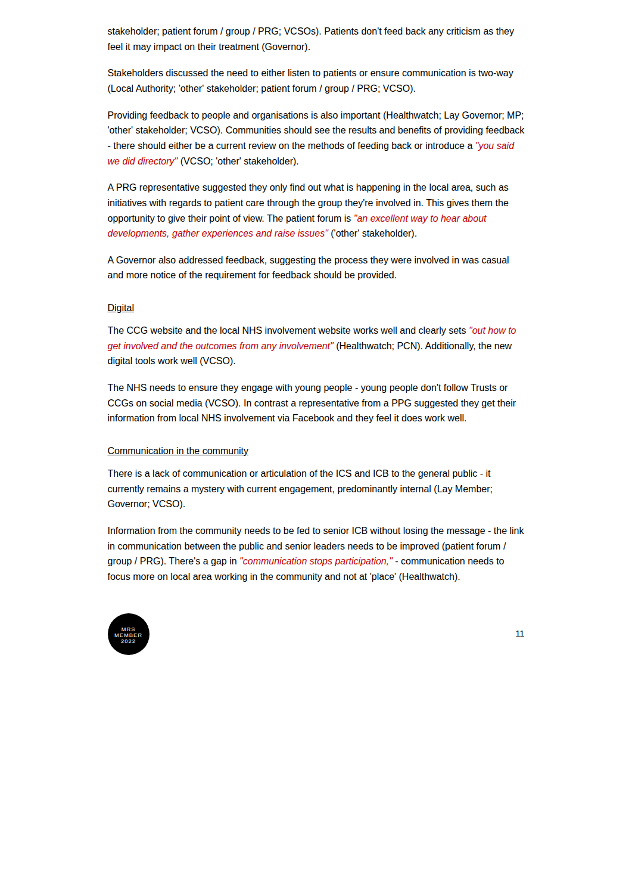stakeholder; patient forum / group / PRG; VCSOs). Patients don't feed back any criticism as they feel it may impact on their treatment (Governor).
Stakeholders discussed the need to either listen to patients or ensure communication is two-way (Local Authority; 'other' stakeholder; patient forum / group / PRG; VCSO).
Providing feedback to people and organisations is also important (Healthwatch; Lay Governor; MP; 'other' stakeholder; VCSO). Communities should see the results and benefits of providing feedback - there should either be a current review on the methods of feeding back or introduce a "you said we did directory" (VCSO; 'other' stakeholder).
A PRG representative suggested they only find out what is happening in the local area, such as initiatives with regards to patient care through the group they're involved in. This gives them the opportunity to give their point of view. The patient forum is "an excellent way to hear about developments, gather experiences and raise issues" ('other' stakeholder).
A Governor also addressed feedback, suggesting the process they were involved in was casual and more notice of the requirement for feedback should be provided.
Digital
The CCG website and the local NHS involvement website works well and clearly sets "out how to get involved and the outcomes from any involvement" (Healthwatch; PCN). Additionally, the new digital tools work well (VCSO).
The NHS needs to ensure they engage with young people - young people don't follow Trusts or CCGs on social media (VCSO). In contrast a representative from a PPG suggested they get their information from local NHS involvement via Facebook and they feel it does work well.
Communication in the community
There is a lack of communication or articulation of the ICS and ICB to the general public - it currently remains a mystery with current engagement, predominantly internal (Lay Member; Governor; VCSO).
Information from the community needs to be fed to senior ICB without losing the message - the link in communication between the public and senior leaders needs to be improved (patient forum / group / PRG). There's a gap in "communication stops participation," - communication needs to focus more on local area working in the community and not at 'place' (Healthwatch).
MRS
MEMBER
2022
11